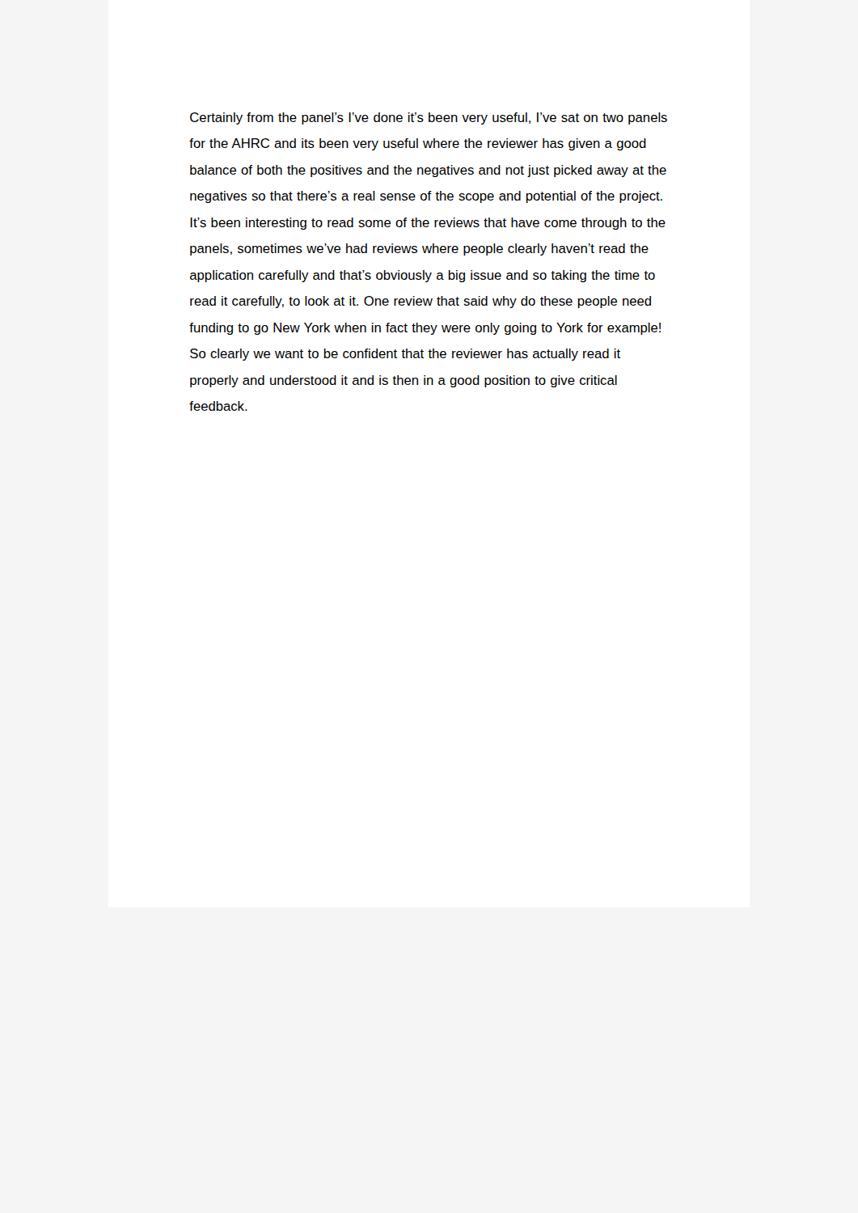Certainly from the panel’s I’ve done it’s been very useful, I’ve sat on two panels for the AHRC and its been very useful where the reviewer has given a good balance of both the positives and the negatives and not just picked away at the negatives so that there’s a real sense of the scope and potential of the project. It’s been interesting to read some of the reviews that have come through to the panels, sometimes we’ve had reviews where people clearly haven’t read the application carefully and that’s obviously a big issue and so taking the time to read it carefully, to look at it. One review that said why do these people need funding to go New York when in fact they were only going to York for example! So clearly we want to be confident that the reviewer has actually read it properly and understood it and is then in a good position to give critical feedback.